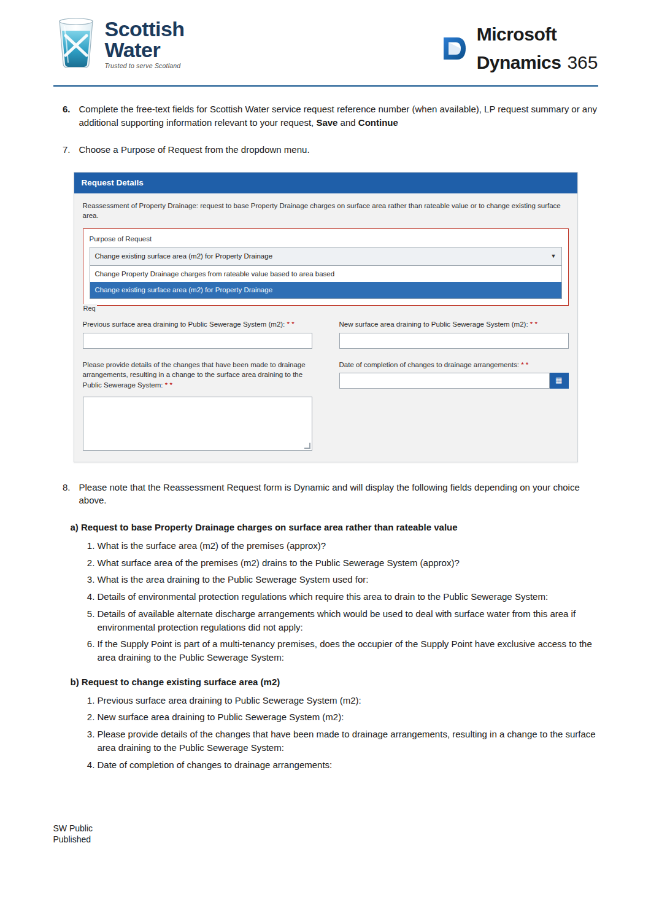Scottish
Water
Trusted to serve Scotland
Microsoft
Dynamics 365
6.
Complete the free-text fields for Scottish Water service request reference number (when available), LP request summary or any additional supporting information relevant to your request, Save and Continue
7.
Choose a Purpose of Request from the dropdown menu.
Request Details
Reassessment of Property Drainage: request to base Property Drainage charges on surface area rather than rateable value or to change existing surface area.
Purpose of Request
Change existing surface area (m2) for Property Drainage ▼
Change Property Drainage charges from rateable value based to area based
Change existing surface area (m2) for Property Drainage
Req
Previous surface area draining to Public Sewerage System (m2): * *
New surface area draining to Public Sewerage System (m2): * *
Please provide details of the changes that have been made to drainage arrangements, resulting in a change to the surface area draining to the Public Sewerage System: * *
Date of completion of changes to drainage arrangements: * *
▦
8.
Please note that the Reassessment Request form is Dynamic and will display the following fields depending on your choice above.
a) Request to base Property Drainage charges on surface area rather than rateable value
What is the surface area (m2) of the premises (approx)?
What surface area of the premises (m2) drains to the Public Sewerage System (approx)?
What is the area draining to the Public Sewerage System used for:
Details of environmental protection regulations which require this area to drain to the Public Sewerage System:
Details of available alternate discharge arrangements which would be used to deal with surface water from this area if environmental protection regulations did not apply:
If the Supply Point is part of a multi-tenancy premises, does the occupier of the Supply Point have exclusive access to the area draining to the Public Sewerage System:
b) Request to change existing surface area (m2)
Previous surface area draining to Public Sewerage System (m2):
New surface area draining to Public Sewerage System (m2):
Please provide details of the changes that have been made to drainage arrangements, resulting in a change to the surface area draining to the Public Sewerage System:
Date of completion of changes to drainage arrangements:
SW Public
Published